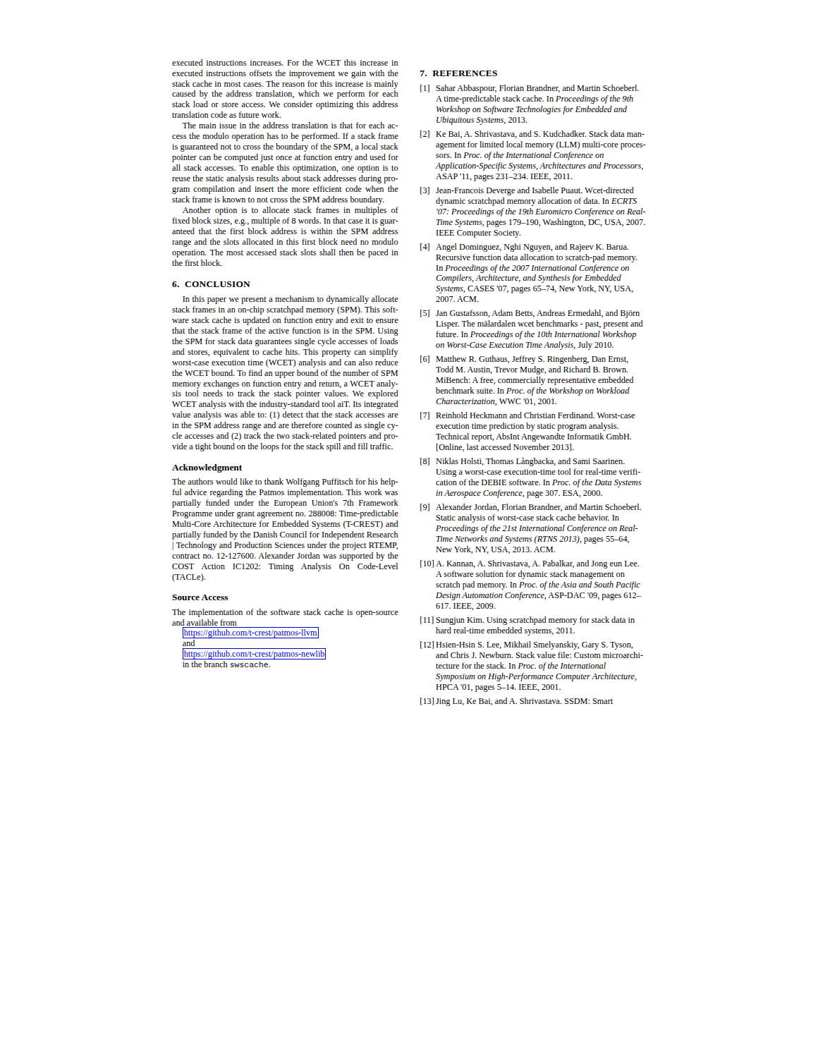executed instructions increases. For the WCET this increase in executed instructions offsets the improvement we gain with the stack cache in most cases. The reason for this increase is mainly caused by the address translation, which we perform for each stack load or store access. We consider optimizing this address translation code as future work.
The main issue in the address translation is that for each access the modulo operation has to be performed. If a stack frame is guaranteed not to cross the boundary of the SPM, a local stack pointer can be computed just once at function entry and used for all stack accesses. To enable this optimization, one option is to reuse the static analysis results about stack addresses during program compilation and insert the more efficient code when the stack frame is known to not cross the SPM address boundary.
Another option is to allocate stack frames in multiples of fixed block sizes, e.g., multiple of 8 words. In that case it is guaranteed that the first block address is within the SPM address range and the slots allocated in this first block need no modulo operation. The most accessed stack slots shall then be paced in the first block.
6. CONCLUSION
In this paper we present a mechanism to dynamically allocate stack frames in an on-chip scratchpad memory (SPM). This software stack cache is updated on function entry and exit to ensure that the stack frame of the active function is in the SPM. Using the SPM for stack data guarantees single cycle accesses of loads and stores, equivalent to cache hits. This property can simplify worst-case execution time (WCET) analysis and can also reduce the WCET bound. To find an upper bound of the number of SPM memory exchanges on function entry and return, a WCET analysis tool needs to track the stack pointer values. We explored WCET analysis with the industry-standard tool aiT. Its integrated value analysis was able to: (1) detect that the stack accesses are in the SPM address range and are therefore counted as single cycle accesses and (2) track the two stack-related pointers and provide a tight bound on the loops for the stack spill and fill traffic.
Acknowledgment
The authors would like to thank Wolfgang Puffitsch for his helpful advice regarding the Patmos implementation. This work was partially funded under the European Union's 7th Framework Programme under grant agreement no. 288008: Time-predictable Multi-Core Architecture for Embedded Systems (T-CREST) and partially funded by the Danish Council for Independent Research | Technology and Production Sciences under the project RTEMP, contract no. 12-127600. Alexander Jordan was supported by the COST Action IC1202: Timing Analysis On Code-Level (TACLe).
Source Access
The implementation of the software stack cache is open-source and available from
https://github.com/t-crest/patmos-llvm
and
https://github.com/t-crest/patmos-newlib
in the branch swscache.
7. REFERENCES
[1] Sahar Abbaspour, Florian Brandner, and Martin Schoeberl. A time-predictable stack cache. In Proceedings of the 9th Workshop on Software Technologies for Embedded and Ubiquitous Systems, 2013.
[2] Ke Bai, A. Shrivastava, and S. Kudchadker. Stack data management for limited local memory (LLM) multi-core processors. In Proc. of the International Conference on Application-Specific Systems, Architectures and Processors, ASAP '11, pages 231–234. IEEE, 2011.
[3] Jean-Francois Deverge and Isabelle Puaut. Wcet-directed dynamic scratchpad memory allocation of data. In ECRTS '07: Proceedings of the 19th Euromicro Conference on Real-Time Systems, pages 179–190, Washington, DC, USA, 2007. IEEE Computer Society.
[4] Angel Dominguez, Nghi Nguyen, and Rajeev K. Barua. Recursive function data allocation to scratch-pad memory. In Proceedings of the 2007 International Conference on Compilers, Architecture, and Synthesis for Embedded Systems, CASES '07, pages 65–74, New York, NY, USA, 2007. ACM.
[5] Jan Gustafsson, Adam Betts, Andreas Ermedahl, and Björn Lisper. The mälardalen wcet benchmarks - past, present and future. In Proceedings of the 10th International Workshop on Worst-Case Execution Time Analysis, July 2010.
[6] Matthew R. Guthaus, Jeffrey S. Ringenberg, Dan Ernst, Todd M. Austin, Trevor Mudge, and Richard B. Brown. MiBench: A free, commercially representative embedded benchmark suite. In Proc. of the Workshop on Workload Characterization, WWC '01, 2001.
[7] Reinhold Heckmann and Christian Ferdinand. Worst-case execution time prediction by static program analysis. Technical report, AbsInt Angewandte Informatik GmbH. [Online, last accessed November 2013].
[8] Niklas Holsti, Thomas Långbacka, and Sami Saarinen. Using a worst-case execution-time tool for real-time verification of the DEBIE software. In Proc. of the Data Systems in Aerospace Conference, page 307. ESA, 2000.
[9] Alexander Jordan, Florian Brandner, and Martin Schoeberl. Static analysis of worst-case stack cache behavior. In Proceedings of the 21st International Conference on Real-Time Networks and Systems (RTNS 2013), pages 55–64, New York, NY, USA, 2013. ACM.
[10] A. Kannan, A. Shrivastava, A. Pabalkar, and Jong eun Lee. A software solution for dynamic stack management on scratch pad memory. In Proc. of the Asia and South Pacific Design Automation Conference, ASP-DAC '09, pages 612–617. IEEE, 2009.
[11] Sungjun Kim. Using scratchpad memory for stack data in hard real-time embedded systems, 2011.
[12] Hsien-Hsin S. Lee, Mikhail Smelyanskiy, Gary S. Tyson, and Chris J. Newburn. Stack value file: Custom microarchitecture for the stack. In Proc. of the International Symposium on High-Performance Computer Architecture, HPCA '01, pages 5–14. IEEE, 2001.
[13] Jing Lu, Ke Bai, and A. Shrivastava. SSDM: Smart